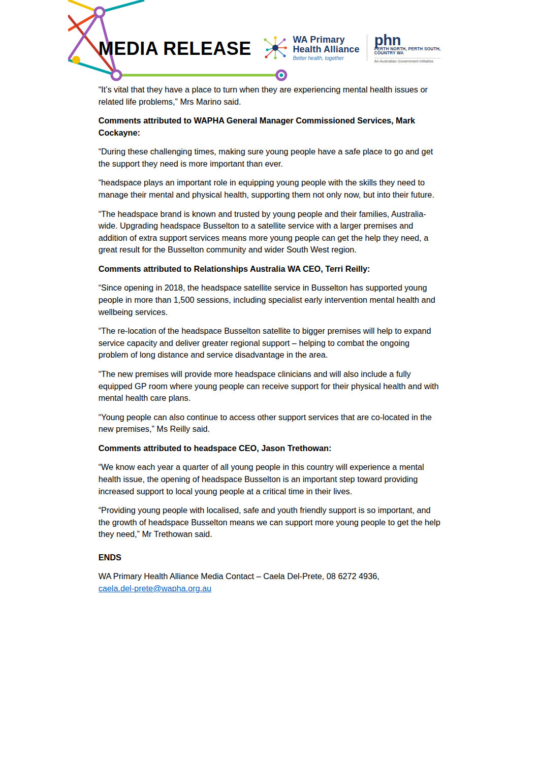MEDIA RELEASE
WA Primary
Health Alliance
Better health, together
phn
PERTH NORTH, PERTH SOUTH,
COUNTRY WA
An Australian Government Initiative
“It’s vital that they have a place to turn when they are experiencing mental health issues or related life problems,” Mrs Marino said.
Comments attributed to WAPHA General Manager Commissioned Services, Mark Cockayne:
“During these challenging times, making sure young people have a safe place to go and get the support they need is more important than ever.
“headspace plays an important role in equipping young people with the skills they need to manage their mental and physical health, supporting them not only now, but into their future.
“The headspace brand is known and trusted by young people and their families, Australia-wide. Upgrading headspace Busselton to a satellite service with a larger premises and addition of extra support services means more young people can get the help they need, a great result for the Busselton community and wider South West region.
Comments attributed to Relationships Australia WA CEO, Terri Reilly:
“Since opening in 2018, the headspace satellite service in Busselton has supported young people in more than 1,500 sessions, including specialist early intervention mental health and wellbeing services.
“The re-location of the headspace Busselton satellite to bigger premises will help to expand service capacity and deliver greater regional support – helping to combat the ongoing problem of long distance and service disadvantage in the area.
“The new premises will provide more headspace clinicians and will also include a fully equipped GP room where young people can receive support for their physical health and with mental health care plans.
“Young people can also continue to access other support services that are co-located in the new premises,” Ms Reilly said.
Comments attributed to headspace CEO, Jason Trethowan:
“We know each year a quarter of all young people in this country will experience a mental health issue, the opening of headspace Busselton is an important step toward providing increased support to local young people at a critical time in their lives.
“Providing young people with localised, safe and youth friendly support is so important, and the growth of headspace Busselton means we can support more young people to get the help they need,” Mr Trethowan said.
ENDS
WA Primary Health Alliance Media Contact – Caela Del-Prete, 08 6272 4936,
caela.del-prete@wapha.org.au